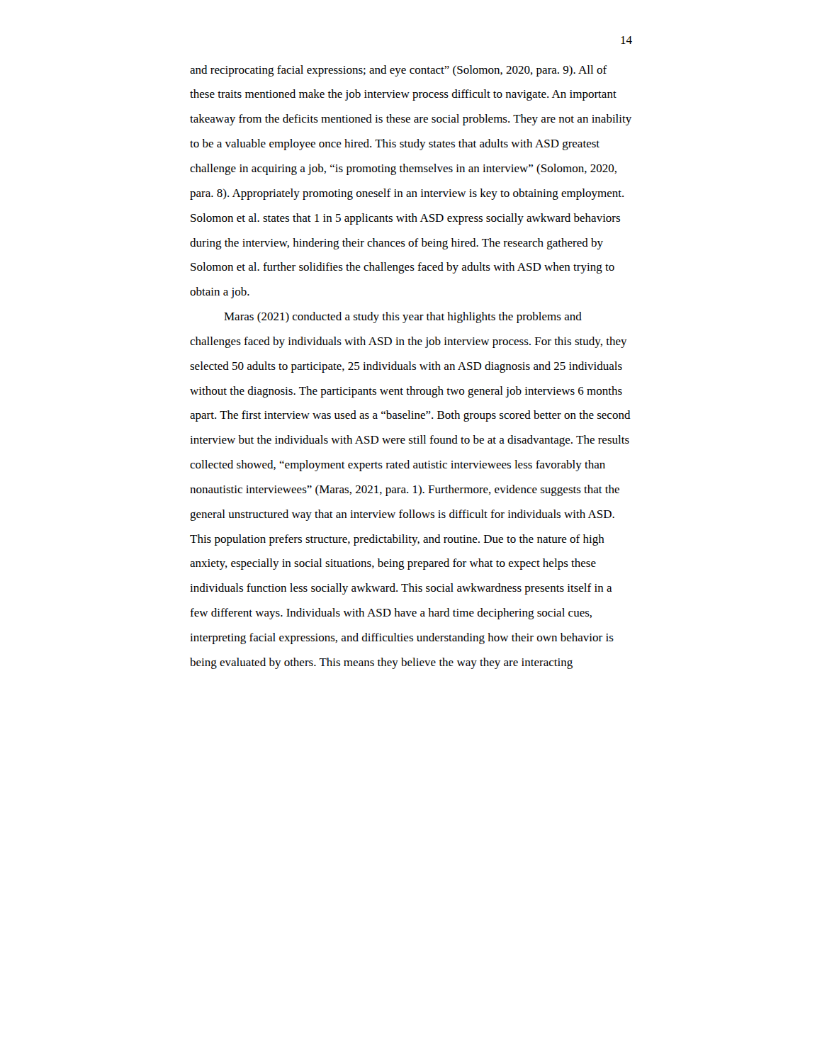14
and reciprocating facial expressions; and eye contact” (Solomon, 2020, para. 9). All of these traits mentioned make the job interview process difficult to navigate. An important takeaway from the deficits mentioned is these are social problems. They are not an inability to be a valuable employee once hired. This study states that adults with ASD greatest challenge in acquiring a job, “is promoting themselves in an interview” (Solomon, 2020, para. 8). Appropriately promoting oneself in an interview is key to obtaining employment. Solomon et al. states that 1 in 5 applicants with ASD express socially awkward behaviors during the interview, hindering their chances of being hired. The research gathered by Solomon et al. further solidifies the challenges faced by adults with ASD when trying to obtain a job.
Maras (2021) conducted a study this year that highlights the problems and challenges faced by individuals with ASD in the job interview process. For this study, they selected 50 adults to participate, 25 individuals with an ASD diagnosis and 25 individuals without the diagnosis. The participants went through two general job interviews 6 months apart. The first interview was used as a “baseline”. Both groups scored better on the second interview but the individuals with ASD were still found to be at a disadvantage. The results collected showed, “employment experts rated autistic interviewees less favorably than nonautistic interviewees” (Maras, 2021, para. 1). Furthermore, evidence suggests that the general unstructured way that an interview follows is difficult for individuals with ASD. This population prefers structure, predictability, and routine. Due to the nature of high anxiety, especially in social situations, being prepared for what to expect helps these individuals function less socially awkward. This social awkwardness presents itself in a few different ways. Individuals with ASD have a hard time deciphering social cues, interpreting facial expressions, and difficulties understanding how their own behavior is being evaluated by others. This means they believe the way they are interacting